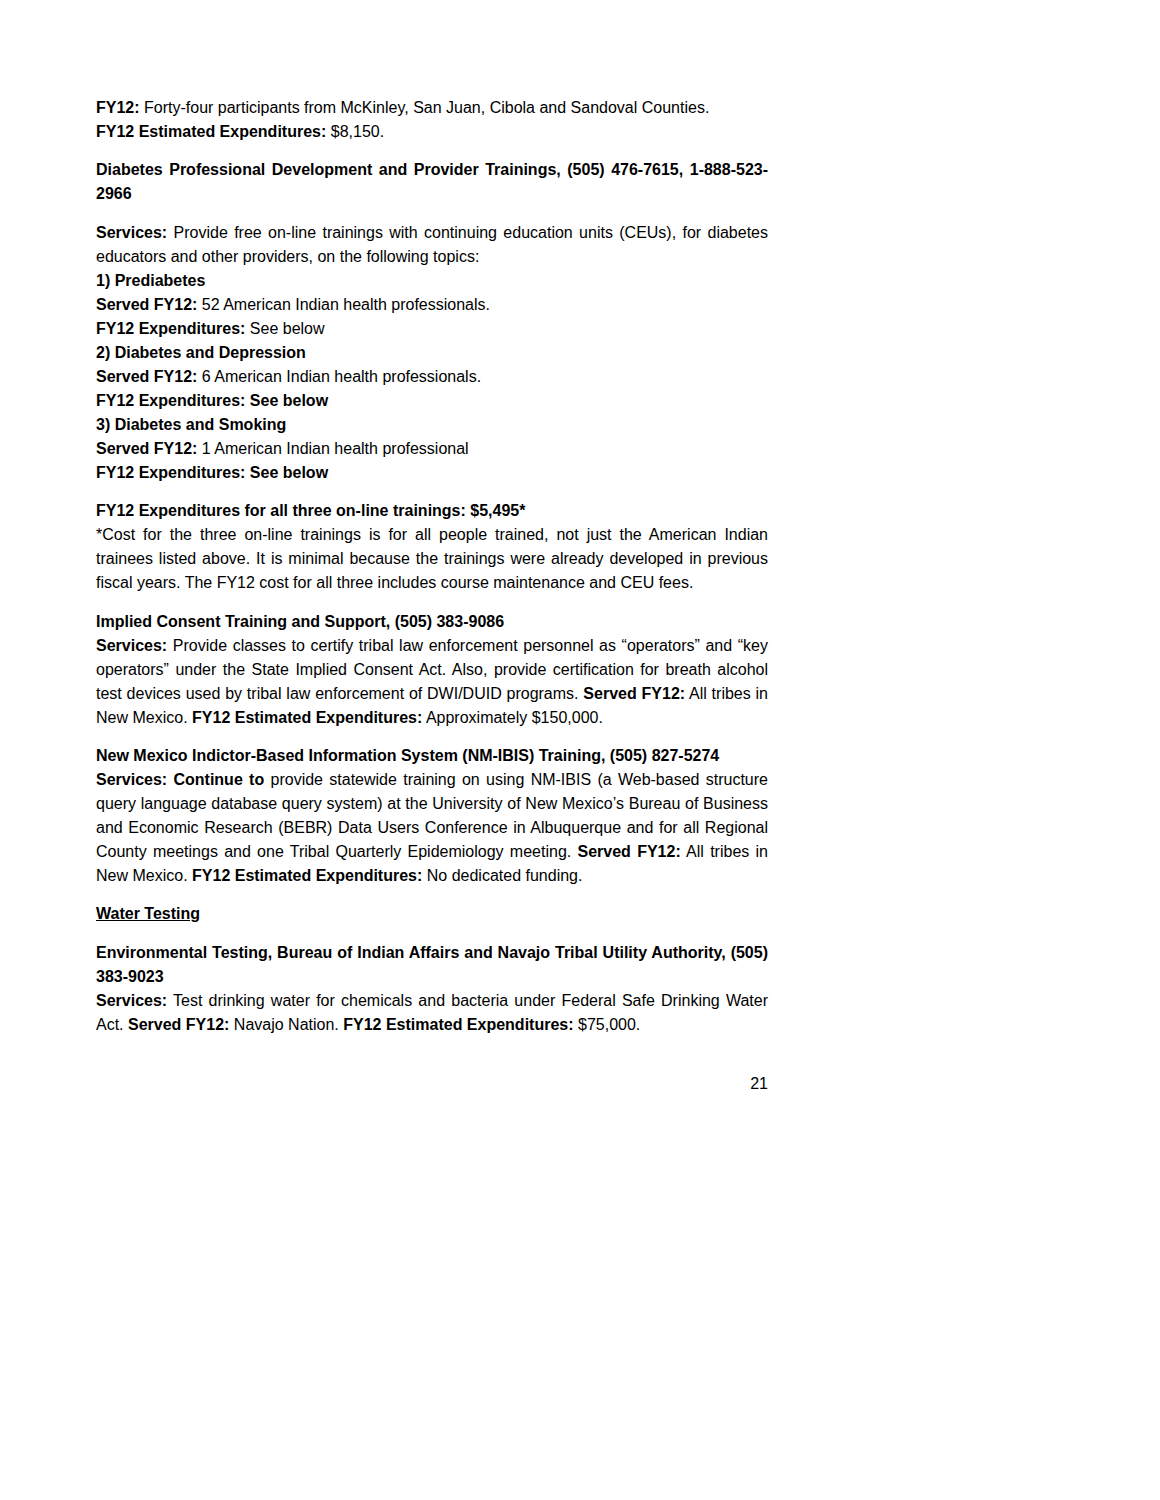FY12: Forty-four participants from McKinley, San Juan, Cibola and Sandoval Counties.
FY12 Estimated Expenditures: $8,150.
Diabetes Professional Development and Provider Trainings, (505) 476-7615, 1-888-523-2966
Services: Provide free on-line trainings with continuing education units (CEUs), for diabetes educators and other providers, on the following topics:
1) Prediabetes
Served FY12: 52 American Indian health professionals.
FY12 Expenditures: See below
2) Diabetes and Depression
Served FY12: 6 American Indian health professionals.
FY12 Expenditures: See below
3) Diabetes and Smoking
Served FY12: 1 American Indian health professional
FY12 Expenditures: See below
FY12 Expenditures for all three on-line trainings: $5,495*
*Cost for the three on-line trainings is for all people trained, not just the American Indian trainees listed above. It is minimal because the trainings were already developed in previous fiscal years. The FY12 cost for all three includes course maintenance and CEU fees.
Implied Consent Training and Support, (505) 383-9086
Services: Provide classes to certify tribal law enforcement personnel as “operators” and “key operators” under the State Implied Consent Act. Also, provide certification for breath alcohol test devices used by tribal law enforcement of DWI/DUID programs. Served FY12: All tribes in New Mexico. FY12 Estimated Expenditures: Approximately $150,000.
New Mexico Indictor-Based Information System (NM-IBIS) Training, (505) 827-5274
Services: Continue to provide statewide training on using NM-IBIS (a Web-based structure query language database query system) at the University of New Mexico’s Bureau of Business and Economic Research (BEBR) Data Users Conference in Albuquerque and for all Regional County meetings and one Tribal Quarterly Epidemiology meeting. Served FY12: All tribes in New Mexico. FY12 Estimated Expenditures: No dedicated funding.
Water Testing
Environmental Testing, Bureau of Indian Affairs and Navajo Tribal Utility Authority, (505) 383-9023
Services: Test drinking water for chemicals and bacteria under Federal Safe Drinking Water Act. Served FY12: Navajo Nation. FY12 Estimated Expenditures: $75,000.
21